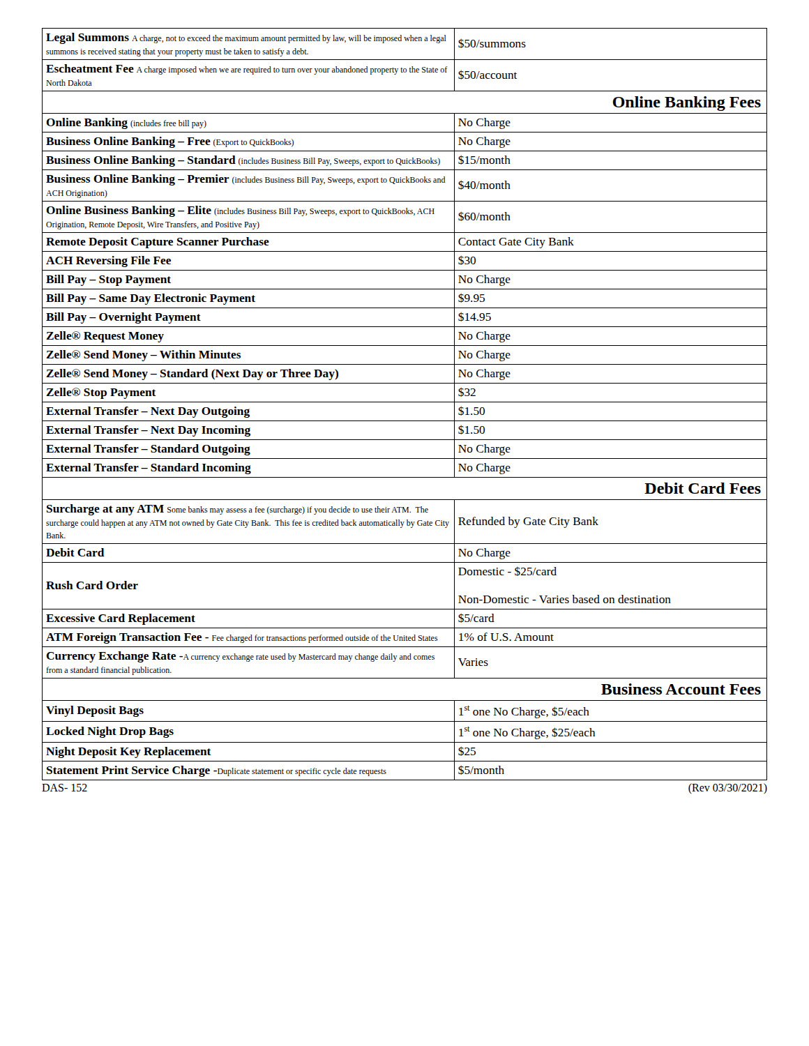| Legal Summons A charge, not to exceed the maximum amount permitted by law, will be imposed when a legal summons is received stating that your property must be taken to satisfy a debt. | $50/summons |
| Escheatment Fee A charge imposed when we are required to turn over your abandoned property to the State of North Dakota | $50/account |
| Online Banking Fees |
| Online Banking (includes free bill pay) | No Charge |
| Business Online Banking – Free (Export to QuickBooks) | No Charge |
| Business Online Banking – Standard (includes Business Bill Pay, Sweeps, export to QuickBooks) | $15/month |
| Business Online Banking – Premier (includes Business Bill Pay, Sweeps, export to QuickBooks and ACH Origination) | $40/month |
| Online Business Banking – Elite (includes Business Bill Pay, Sweeps, export to QuickBooks, ACH Origination, Remote Deposit, Wire Transfers, and Positive Pay) | $60/month |
| Remote Deposit Capture Scanner Purchase | Contact Gate City Bank |
| ACH Reversing File Fee | $30 |
| Bill Pay – Stop Payment | No Charge |
| Bill Pay – Same Day Electronic Payment | $9.95 |
| Bill Pay – Overnight Payment | $14.95 |
| Zelle® Request Money | No Charge |
| Zelle® Send Money – Within Minutes | No Charge |
| Zelle® Send Money – Standard (Next Day or Three Day) | No Charge |
| Zelle® Stop Payment | $32 |
| External Transfer – Next Day Outgoing | $1.50 |
| External Transfer – Next Day Incoming | $1.50 |
| External Transfer – Standard Outgoing | No Charge |
| External Transfer – Standard Incoming | No Charge |
| Debit Card Fees |
| Surcharge at any ATM Some banks may assess a fee (surcharge) if you decide to use their ATM. The surcharge could happen at any ATM not owned by Gate City Bank. This fee is credited back automatically by Gate City Bank. | Refunded by Gate City Bank |
| Debit Card | No Charge |
| Rush Card Order | Domestic - $25/card Non-Domestic - Varies based on destination |
| Excessive Card Replacement | $5/card |
| ATM Foreign Transaction Fee - Fee charged for transactions performed outside of the United States | 1% of U.S. Amount |
| Currency Exchange Rate - A currency exchange rate used by Mastercard may change daily and comes from a standard financial publication. | Varies |
| Business Account Fees |
| Vinyl Deposit Bags | 1 st one No Charge, $5/each |
| Locked Night Drop Bags | 1 st one No Charge, $25/each |
| Night Deposit Key Replacement | $25 |
| Statement Print Service Charge - Duplicate statement or specific cycle date requests | $5/month |
DAS- 152 (Rev 03/30/2021)